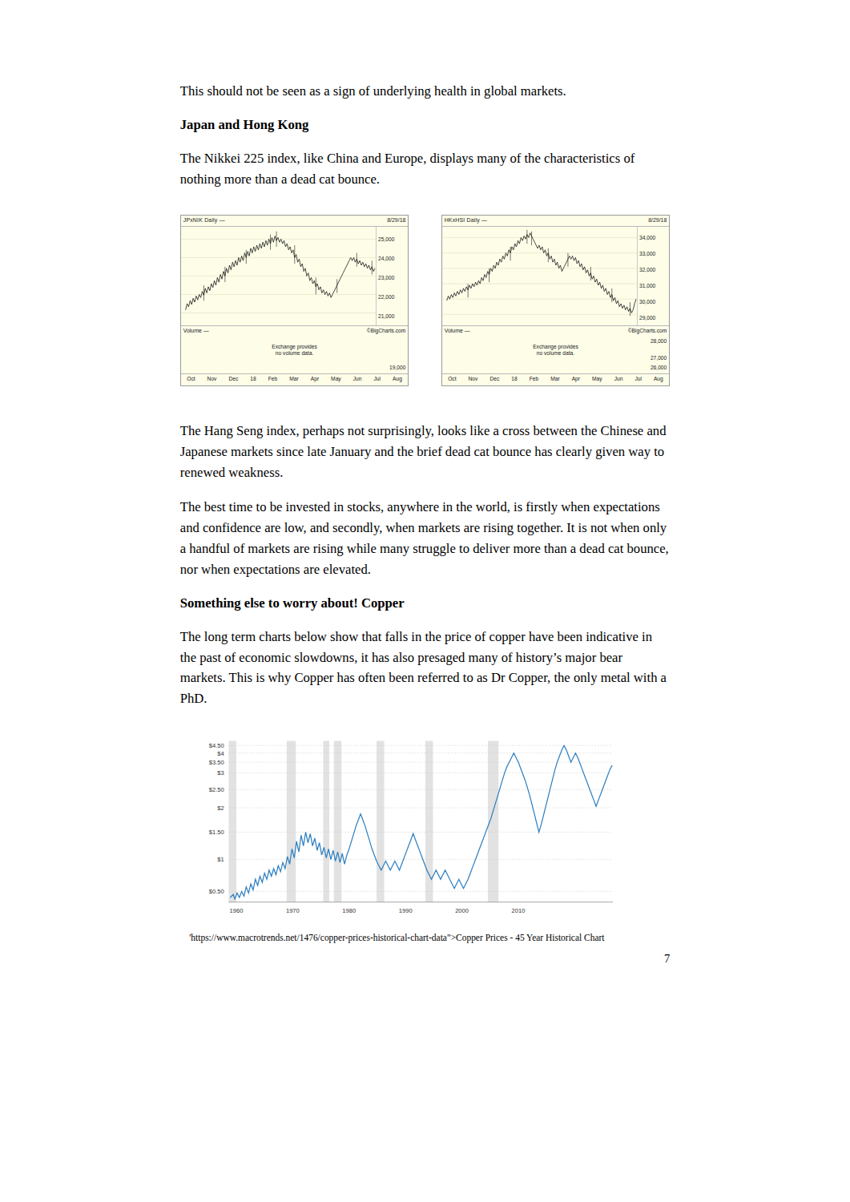This should not be seen as a sign of underlying health in global markets.
Japan and Hong Kong
The Nikkei 225 index, like China and Europe, displays many of the characteristics of nothing more than a dead cat bounce.
JPxNIK Daily — 8/29/18
25,000 24,000 23,000 22,000 21,000
Volume — ©BigCharts.com Exchange provides
no volume data. 19,000
Oct Nov Dec 18 Feb Mar Apr May Jun Jul Aug
HKxHSI Daily — 8/29/18
34,000 33,000 32,000 31,000 30,000 29,000
Volume — ©BigCharts.com Exchange provides
no volume data. 28,000 26,000 27,000
Oct Nov Dec 18 Feb Mar Apr May Jun Jul Aug
The Hang Seng index, perhaps not surprisingly, looks like a cross between the Chinese and Japanese markets since late January and the brief dead cat bounce has clearly given way to renewed weakness.
The best time to be invested in stocks, anywhere in the world, is firstly when expectations and confidence are low, and secondly, when markets are rising together. It is not when only a handful of markets are rising while many struggle to deliver more than a dead cat bounce, nor when expectations are elevated.
Something else to worry about! Copper
The long term charts below show that falls in the price of copper have been indicative in the past of economic slowdowns, it has also presaged many of history’s major bear markets. This is why Copper has often been referred to as Dr Copper, the only metal with a PhD.
$4.50 $4 $3.50 $3 $2.50 $2 $1.50 $1 $0.50 1960 1970 1980 1990 2000 2010
'https://www.macrotrends.net/1476/copper-prices-historical-chart-data">Copper Prices - 45 Year Historical Chart
7